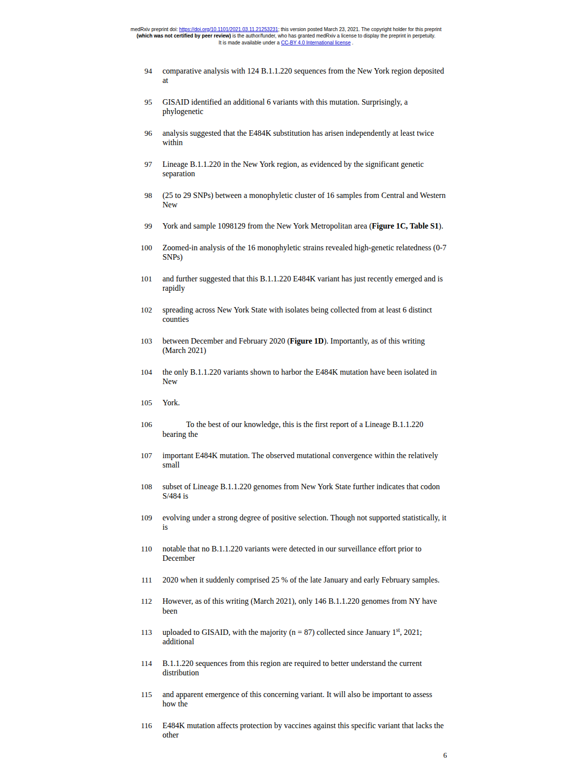medRxiv preprint doi: https://doi.org/10.1101/2021.03.11.21253231; this version posted March 23, 2021. The copyright holder for this preprint
(which was not certified by peer review) is the author/funder, who has granted medRxiv a license to display the preprint in perpetuity.
It is made available under a CC-BY 4.0 International license .
94
comparative analysis with 124 B.1.1.220 sequences from the New York region deposited at
95
GISAID identified an additional 6 variants with this mutation. Surprisingly, a phylogenetic
96
analysis suggested that the E484K substitution has arisen independently at least twice within
97
Lineage B.1.1.220 in the New York region, as evidenced by the significant genetic separation
98
(25 to 29 SNPs) between a monophyletic cluster of 16 samples from Central and Western New
99
York and sample 1098129 from the New York Metropolitan area (Figure 1C, Table S1).
100
Zoomed-in analysis of the 16 monophyletic strains revealed high-genetic relatedness (0-7 SNPs)
101
and further suggested that this B.1.1.220 E484K variant has just recently emerged and is rapidly
102
spreading across New York State with isolates being collected from at least 6 distinct counties
103
between December and February 2020 (Figure 1D). Importantly, as of this writing (March 2021)
104
the only B.1.1.220 variants shown to harbor the E484K mutation have been isolated in New
105
York.
106
To the best of our knowledge, this is the first report of a Lineage B.1.1.220 bearing the
107
important E484K mutation. The observed mutational convergence within the relatively small
108
subset of Lineage B.1.1.220 genomes from New York State further indicates that codon S/484 is
109
evolving under a strong degree of positive selection. Though not supported statistically, it is
110
notable that no B.1.1.220 variants were detected in our surveillance effort prior to December
111
2020 when it suddenly comprised 25 % of the late January and early February samples.
112
However, as of this writing (March 2021), only 146 B.1.1.220 genomes from NY have been
113
uploaded to GISAID, with the majority (n = 87) collected since January 1st, 2021; additional
114
B.1.1.220 sequences from this region are required to better understand the current distribution
115
and apparent emergence of this concerning variant. It will also be important to assess how the
116
E484K mutation affects protection by vaccines against this specific variant that lacks the other
6